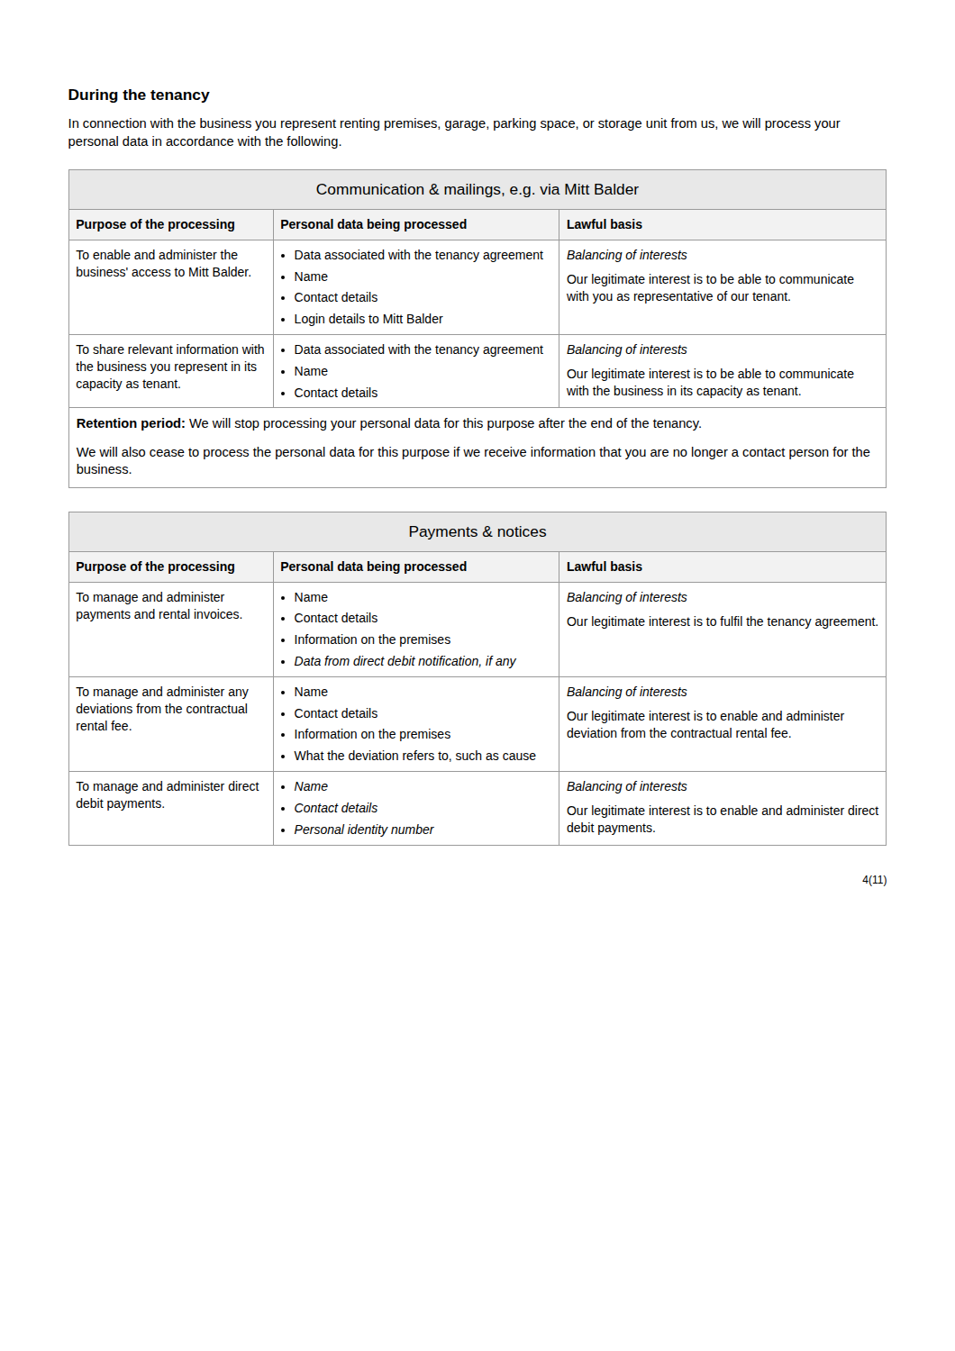During the tenancy
In connection with the business you represent renting premises, garage, parking space, or storage unit from us, we will process your personal data in accordance with the following.
Communication & mailings, e.g. via Mitt Balder
| Purpose of the processing | Personal data being processed | Lawful basis |
| --- | --- | --- |
| To enable and administer the business' access to Mitt Balder. | Data associated with the tenancy agreement Name Contact details Login details to Mitt Balder | Balancing of interests Our legitimate interest is to be able to communicate with you as representative of our tenant. |
| To share relevant information with the business you represent in its capacity as tenant. | Data associated with the tenancy agreement Name Contact details | Balancing of interests Our legitimate interest is to be able to communicate with the business in its capacity as tenant. |
Retention period: We will stop processing your personal data for this purpose after the end of the tenancy.
We will also cease to process the personal data for this purpose if we receive information that you are no longer a contact person for the business.
Payments & notices
| Purpose of the processing | Personal data being processed | Lawful basis |
| --- | --- | --- |
| To manage and administer payments and rental invoices. | Name Contact details Information on the premises Data from direct debit notification, if any | Balancing of interests Our legitimate interest is to fulfil the tenancy agreement. |
| To manage and administer any deviations from the contractual rental fee. | Name Contact details Information on the premises What the deviation refers to, such as cause | Balancing of interests Our legitimate interest is to enable and administer deviation from the contractual rental fee. |
| To manage and administer direct debit payments. | Name Contact details Personal identity number | Balancing of interests Our legitimate interest is to enable and administer direct debit payments. |
4(11)